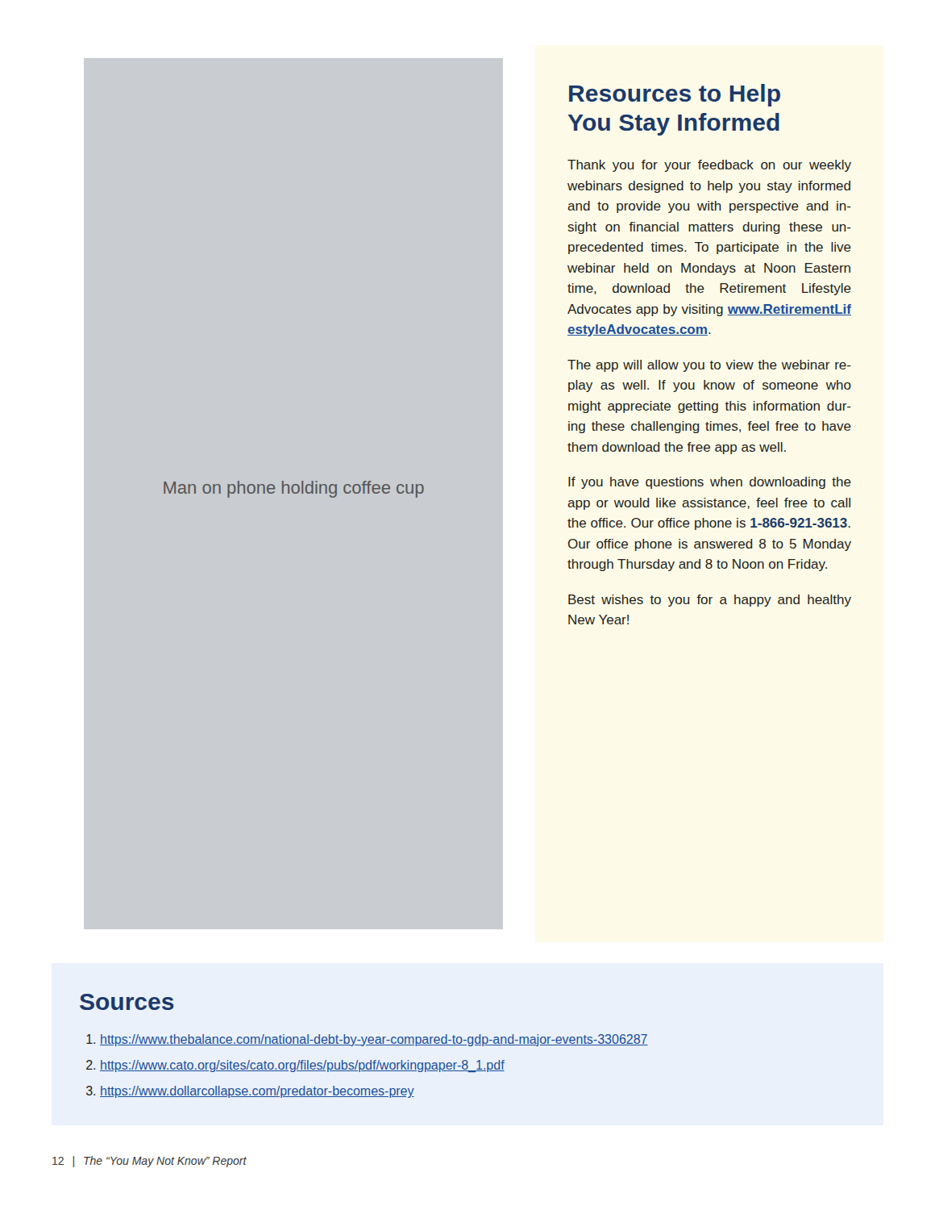Resources to Help
You Stay Informed
Thank you for your feedback on our weekly webinars designed to help you stay informed and to provide you with perspective and insight on financial matters during these unprecedented times. To participate in the live webinar held on Mondays at Noon Eastern time, download the Retirement Lifestyle Advocates app by visiting www.RetirementLifestyleAdvocates.com.
The app will allow you to view the webinar replay as well. If you know of someone who might appreciate getting this information during these challenging times, feel free to have them download the free app as well.
If you have questions when downloading the app or would like assistance, feel free to call the office. Our office phone is 1-866-921-3613. Our office phone is answered 8 to 5 Monday through Thursday and 8 to Noon on Friday.
Best wishes to you for a happy and healthy New Year!
Sources
https://www.thebalance.com/national-debt-by-year-compared-to-gdp-and-major-events-3306287
https://www.cato.org/sites/cato.org/files/pubs/pdf/workingpaper-8_1.pdf
https://www.dollarcollapse.com/predator-becomes-prey
12 | The “You May Not Know” Report